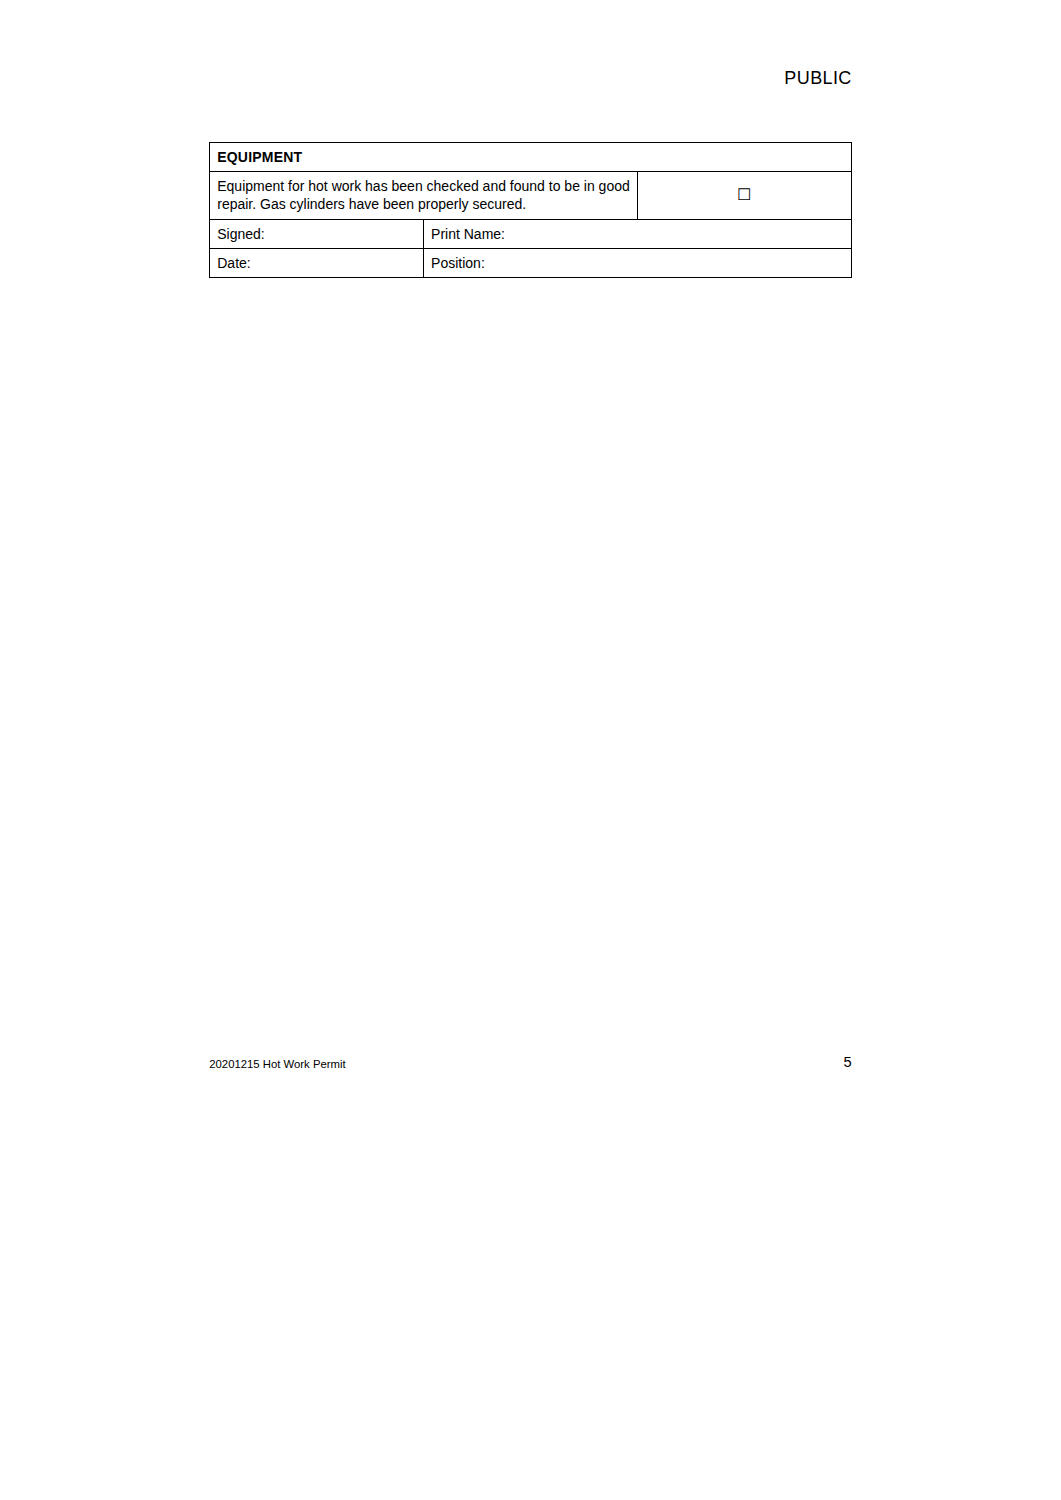PUBLIC
| EQUIPMENT |
| Equipment for hot work has been checked and found to be in good repair. Gas cylinders have been properly secured. | ☐ |
| Signed: | Print Name: |
| Date: | Position: |
20201215 Hot Work Permit
5